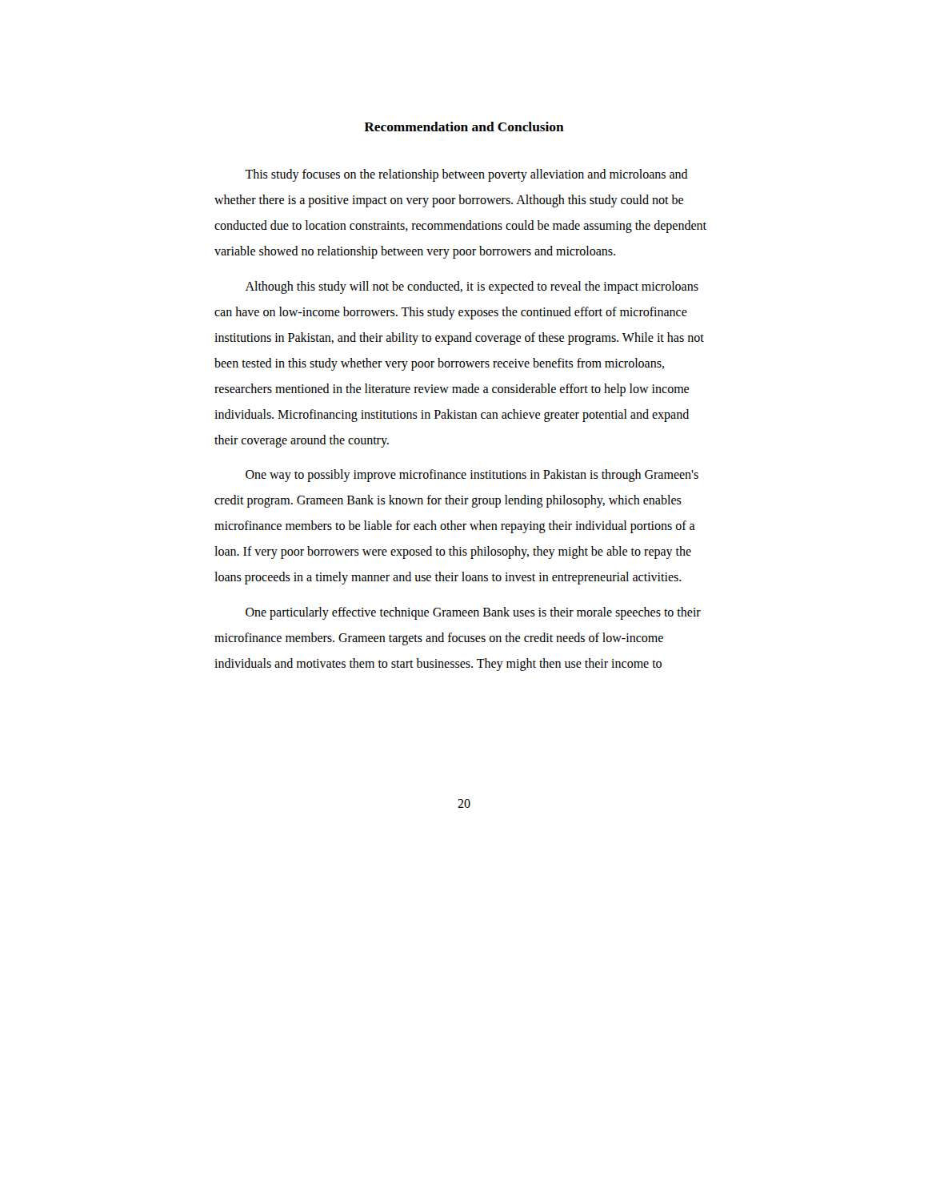Recommendation and Conclusion
This study focuses on the relationship between poverty alleviation and microloans and whether there is a positive impact on very poor borrowers. Although this study could not be conducted due to location constraints, recommendations could be made assuming the dependent variable showed no relationship between very poor borrowers and microloans.
Although this study will not be conducted, it is expected to reveal the impact microloans can have on low-income borrowers. This study exposes the continued effort of microfinance institutions in Pakistan, and their ability to expand coverage of these programs. While it has not been tested in this study whether very poor borrowers receive benefits from microloans, researchers mentioned in the literature review made a considerable effort to help low income individuals. Microfinancing institutions in Pakistan can achieve greater potential and expand their coverage around the country.
One way to possibly improve microfinance institutions in Pakistan is through Grameen's credit program. Grameen Bank is known for their group lending philosophy, which enables microfinance members to be liable for each other when repaying their individual portions of a loan. If very poor borrowers were exposed to this philosophy, they might be able to repay the loans proceeds in a timely manner and use their loans to invest in entrepreneurial activities.
One particularly effective technique Grameen Bank uses is their morale speeches to their microfinance members. Grameen targets and focuses on the credit needs of low-income individuals and motivates them to start businesses. They might then use their income to
20